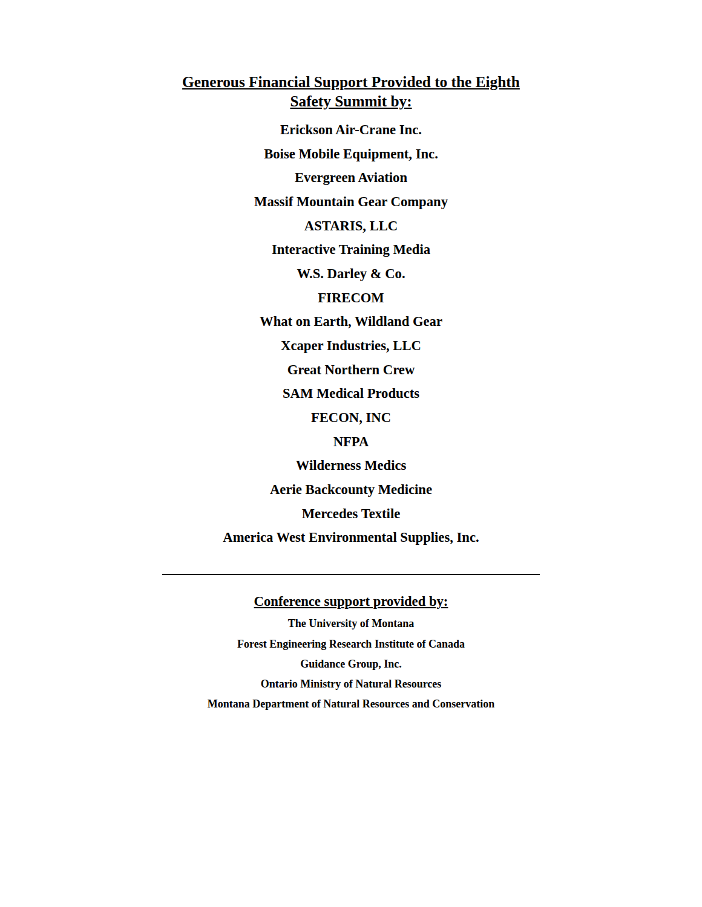Generous Financial Support Provided to the Eighth Safety Summit by:
Erickson Air-Crane Inc.
Boise Mobile Equipment, Inc.
Evergreen Aviation
Massif Mountain Gear Company
ASTARIS, LLC
Interactive Training Media
W.S. Darley & Co.
FIRECOM
What on Earth, Wildland Gear
Xcaper Industries, LLC
Great Northern Crew
SAM Medical Products
FECON, INC
NFPA
Wilderness Medics
Aerie Backcounty Medicine
Mercedes Textile
America West Environmental Supplies, Inc.
Conference support provided by:
The University of Montana
Forest Engineering Research Institute of Canada
Guidance Group, Inc.
Ontario Ministry of Natural Resources
Montana Department of Natural Resources and Conservation